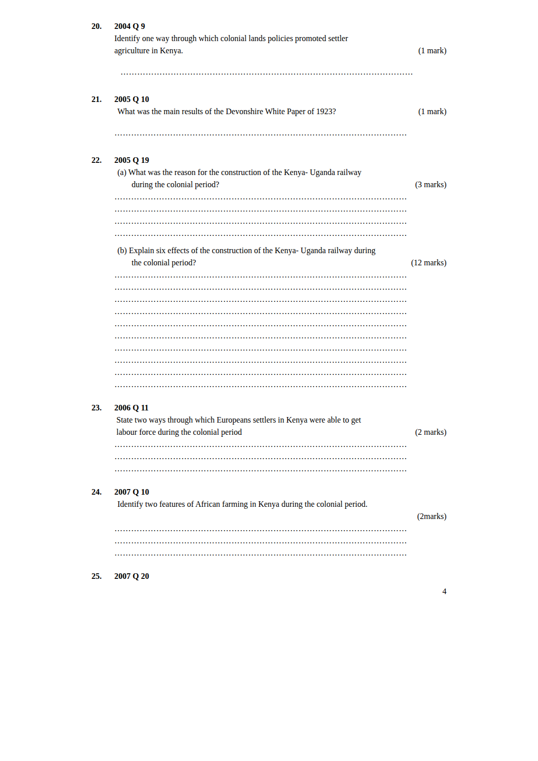20.
2004 Q 9
Identify one way through which colonial lands policies promoted settler
agriculture in Kenya. (1 mark)
……………………………………………………………………………………………
21.
2005 Q 10
What was the main results of the Devonshire White Paper of 1923? (1 mark)
……………………………………………………………………………………………
22.
2005 Q 19
(a) What was the reason for the construction of the Kenya- Uganda railway
during the colonial period? (3 marks)
……………………………………………………………………………………………
……………………………………………………………………………………………
……………………………………………………………………………………………
……………………………………………………………………………………………
(b) Explain six effects of the construction of the Kenya- Uganda railway during
the colonial period? (12 marks)
……………………………………………………………………………………………
……………………………………………………………………………………………
……………………………………………………………………………………………
……………………………………………………………………………………………
……………………………………………………………………………………………
……………………………………………………………………………………………
……………………………………………………………………………………………
……………………………………………………………………………………………
……………………………………………………………………………………………
……………………………………………………………………………………………
23.
2006 Q 11
State two ways through which Europeans settlers in Kenya were able to get
labour force during the colonial period (2 marks)
……………………………………………………………………………………………
……………………………………………………………………………………………
……………………………………………………………………………………………
24.
2007 Q 10
Identify two features of African farming in Kenya during the colonial period.
(2marks)
……………………………………………………………………………………………
……………………………………………………………………………………………
……………………………………………………………………………………………
25.
2007 Q 20
4